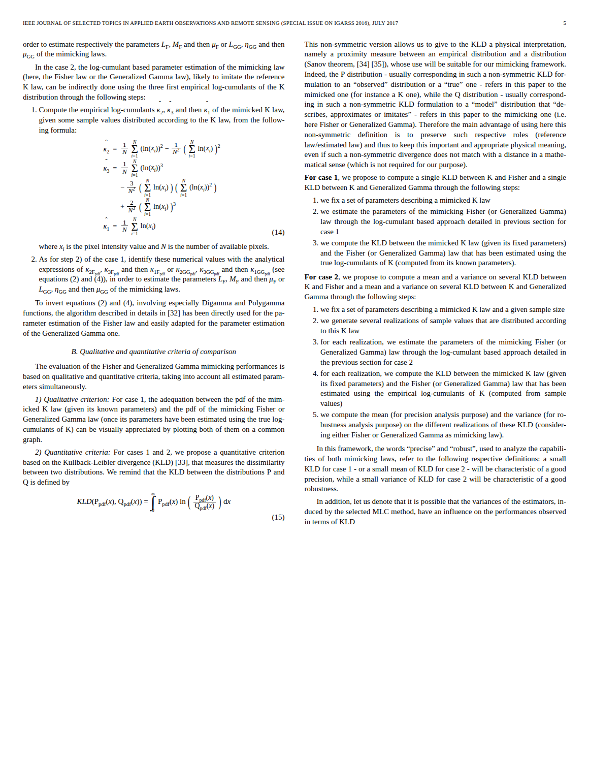IEEE Journal of Selected Topics in Applied Earth Observations and Remote Sensing (Special Issue on IGARSS 2016), July 2017
5
order to estimate respectively the parameters LF, MF and then μF or LGG, ηGG and then μGG of the mimicking laws.
In the case 2, the log-cumulant based parameter estimation of the mimicking law (here, the Fisher law or the Generalized Gamma law), likely to imitate the reference K law, can be indirectly done using the three first empirical log-cumulants of the K distribution through the following steps:
Compute the empirical log-cumulants ̂κ2, ̂κ3 and then ̂κ1 of the mimicked K law, given some sample values distributed according to the K law, from the following formula:
| ̂ κ 2 | = | 1 N N Σ i =1 (ln( x i )) 2 − 1 N 2 ( N Σ i =1 ln( x i ) ) 2 |
| ̂ κ 3 | = | 1 N N Σ i =1 (ln( x i )) 3 |
| | | − 3 N 2 ( N Σ i =1 ln( x i ) ) ( N Σ i =1 (ln( x i )) 2 ) |
| | | + 2 N 3 ( N Σ i =1 ln( x i ) ) 3 |
| ̂ κ 1 | = | 1 N N Σ i =1 ln( x i ) |
(14)
where xi is the pixel intensity value and N is the number of available pixels.
As for step 2) of the case 1, identify these numerical values with the analytical expressions of ̃κ2Fpdf, ̃κ3Fpdf and then ̃κ1Fpdf or ̃κ2GGpdf, ̃κ3GGpdf and then ̃κ1GGpdf (see equations (2) and (4)), in order to estimate the parameters LF, MF and then μF or LGG, ηGG and then μGG of the mimicking laws.
To invert equations (2) and (4), involving especially Digamma and Polygamma functions, the algorithm described in details in [32] has been directly used for the parameter estimation of the Fisher law and easily adapted for the parameter estimation of the Generalized Gamma one.
B. Qualitative and quantitative criteria of comparison
The evaluation of the Fisher and Generalized Gamma mimicking performances is based on qualitative and quantitative criteria, taking into account all estimated parameters simultaneously.
1) Qualitative criterion: For case 1, the adequation between the pdf of the mimicked K law (given its known parameters) and the pdf of the mimicking Fisher or Generalized Gamma law (once its parameters have been estimated using the true log-cumulants of K) can be visually appreciated by plotting both of them on a common graph.
2) Quantitative criteria: For cases 1 and 2, we propose a quantitative criterion based on the Kullback-Leibler divergence (KLD) [33], that measures the dissimilarity between two distributions. We remind that the KLD between the distributions P and Q is defined by
KLD(Ppdf(x), Qpdf(x)) = ∞∫0 Ppdf(x) ln ( Ppdf(x) Qpdf(x) ) dx
(15)
This non-symmetric version allows us to give to the KLD a physical interpretation, namely a proximity measure between an empirical distribution and a distribution (Sanov theorem, [34] [35]), whose use will be suitable for our mimicking framework. Indeed, the P distribution - usually corresponding in such a non-symmetric KLD formulation to an “observed” distribution or a “true” one - refers in this paper to the mimicked one (for instance a K one), while the Q distribution - usually corresponding in such a non-symmetric KLD formulation to a “model” distribution that “describes, approximates or imitates” - refers in this paper to the mimicking one (i.e. here Fisher or Generalized Gamma). Therefore the main advantage of using here this non-symmetric definition is to preserve such respective roles (reference law/estimated law) and thus to keep this important and appropriate physical meaning, even if such a non-symmetric divergence does not match with a distance in a mathematical sense (which is not required for our purpose).
For case 1, we propose to compute a single KLD between K and Fisher and a single KLD between K and Generalized Gamma through the following steps:
we fix a set of parameters describing a mimicked K law
we estimate the parameters of the mimicking Fisher (or Generalized Gamma) law through the log-cumulant based approach detailed in previous section for case 1
we compute the KLD between the mimicked K law (given its fixed parameters) and the Fisher (or Generalized Gamma) law that has been estimated using the true log-cumulants of K (computed from its known parameters).
For case 2, we propose to compute a mean and a variance on several KLD between K and Fisher and a mean and a variance on several KLD between K and Generalized Gamma through the following steps:
we fix a set of parameters describing a mimicked K law and a given sample size
we generate several realizations of sample values that are distributed according to this K law
for each realization, we estimate the parameters of the mimicking Fisher (or Generalized Gamma) law through the log-cumulant based approach detailed in the previous section for case 2
for each realization, we compute the KLD between the mimicked K law (given its fixed parameters) and the Fisher (or Generalized Gamma) law that has been estimated using the empirical log-cumulants of K (computed from sample values)
we compute the mean (for precision analysis purpose) and the variance (for robustness analysis purpose) on the different realizations of these KLD (considering either Fisher or Generalized Gamma as mimicking law).
In this framework, the words “precise” and “robust”, used to analyze the capabilities of both mimicking laws, refer to the following respective definitions: a small KLD for case 1 - or a small mean of KLD for case 2 - will be characteristic of a good precision, while a small variance of KLD for case 2 will be characteristic of a good robustness.
In addition, let us denote that it is possible that the variances of the estimators, induced by the selected MLC method, have an influence on the performances observed in terms of KLD